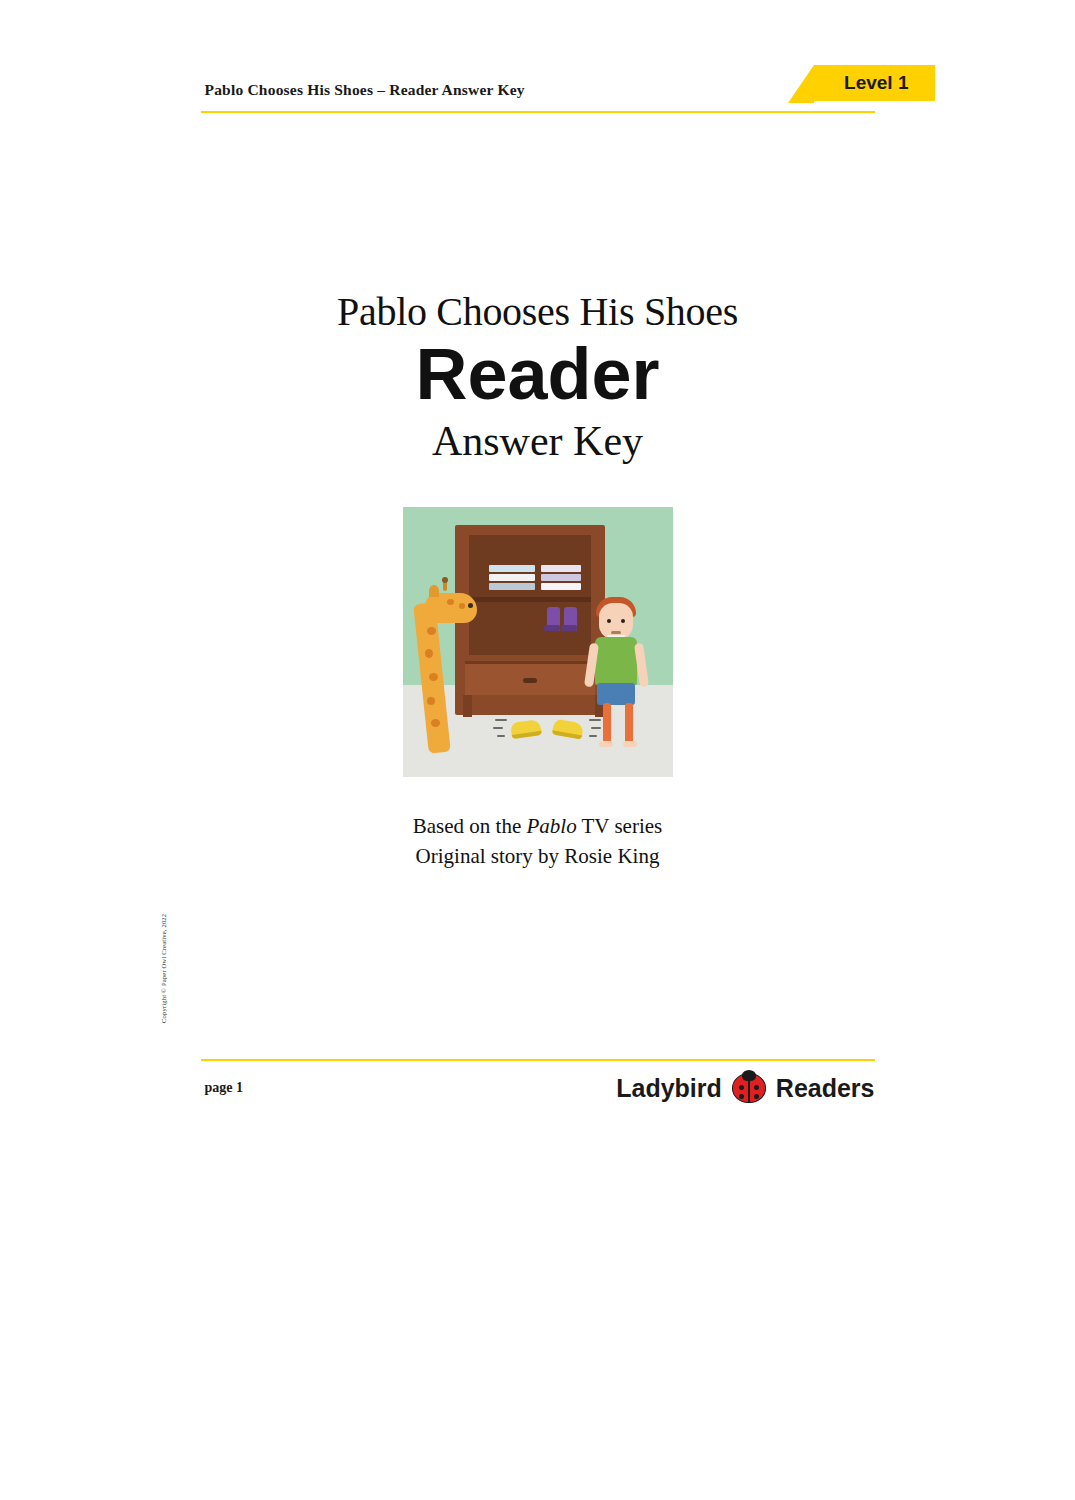Pablo Chooses His Shoes – Reader Answer Key
Level 1
Pablo Chooses His Shoes
Reader
Answer Key
Based on the Pablo TV series
Original story by Rosie King
Copyright © Paper Owl Creative, 2022
page 1
Ladybird Readers